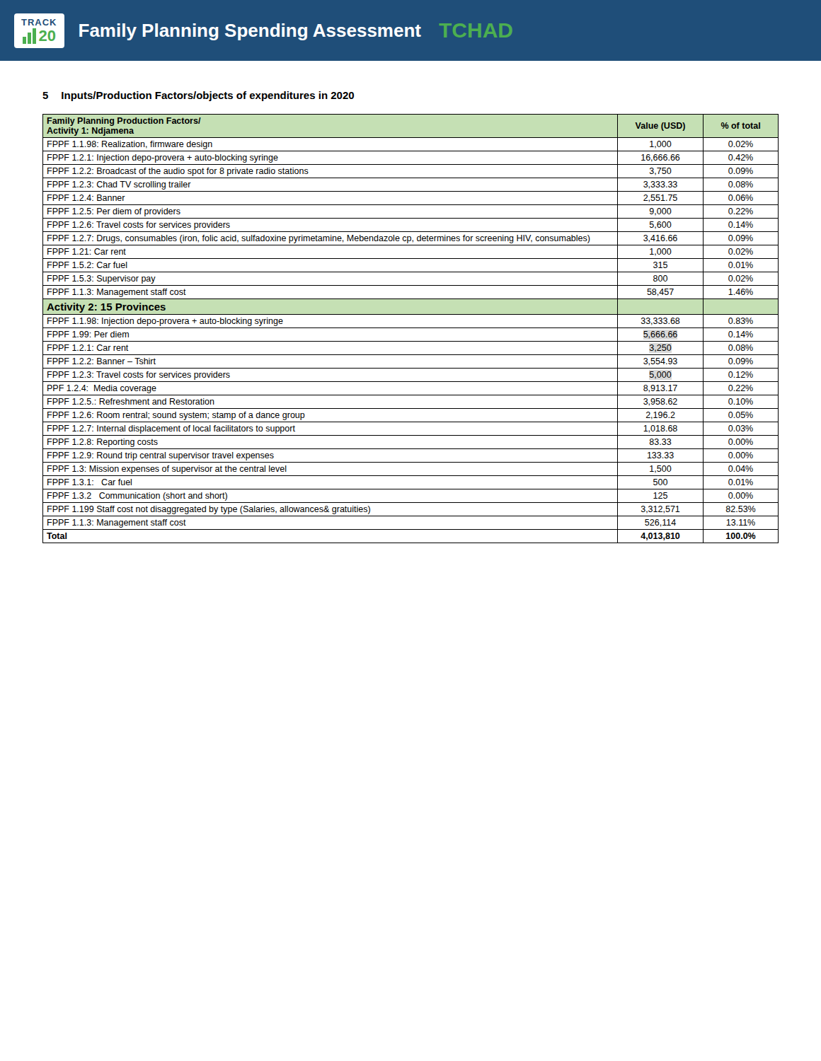TRACK
20
Family Planning Spending Assessment
TCHAD
5 Inputs/Production Factors/objects of expenditures in 2020
| Family Planning Production Factors/ Activity 1: Ndjamena | Value (USD) | % of total |
| --- | --- | --- |
| FPPF 1.1.98: Realization, firmware design | 1,000 | 0.02% |
| FPPF 1.2.1: Injection depo-provera + auto-blocking syringe | 16,666.66 | 0.42% |
| FPPF 1.2.2: Broadcast of the audio spot for 8 private radio stations | 3,750 | 0.09% |
| FPPF 1.2.3: Chad TV scrolling trailer | 3,333.33 | 0.08% |
| FPPF 1.2.4: Banner | 2,551.75 | 0.06% |
| FPPF 1.2.5: Per diem of providers | 9,000 | 0.22% |
| FPPF 1.2.6: Travel costs for services providers | 5,600 | 0.14% |
| FPPF 1.2.7: Drugs, consumables (iron, folic acid, sulfadoxine pyrimetamine, Mebendazole cp, determines for screening HIV, consumables) | 3,416.66 | 0.09% |
| FPPF 1.21: Car rent | 1,000 | 0.02% |
| FPPF 1.5.2: Car fuel | 315 | 0.01% |
| FPPF 1.5.3: Supervisor pay | 800 | 0.02% |
| FPPF 1.1.3: Management staff cost | 58,457 | 1.46% |
| Activity 2: 15 Provinces | | |
| FPPF 1.1.98: Injection depo-provera + auto-blocking syringe | 33,333.68 | 0.83% |
| FPPF 1.99: Per diem | 5,666.66 | 0.14% |
| FPPF 1.2.1: Car rent | 3,250 | 0.08% |
| FPPF 1.2.2: Banner – Tshirt | 3,554.93 | 0.09% |
| FPPF 1.2.3: Travel costs for services providers | 5,000 | 0.12% |
| PPF 1.2.4: Media coverage | 8,913.17 | 0.22% |
| FPPF 1.2.5.: Refreshment and Restoration | 3,958.62 | 0.10% |
| FPPF 1.2.6: Room rentral; sound system; stamp of a dance group | 2,196.2 | 0.05% |
| FPPF 1.2.7: Internal displacement of local facilitators to support | 1,018.68 | 0.03% |
| FPPF 1.2.8: Reporting costs | 83.33 | 0.00% |
| FPPF 1.2.9: Round trip central supervisor travel expenses | 133.33 | 0.00% |
| FPPF 1.3: Mission expenses of supervisor at the central level | 1,500 | 0.04% |
| FPPF 1.3.1: Car fuel | 500 | 0.01% |
| FPPF 1.3.2 Communication (short and short) | 125 | 0.00% |
| FPPF 1.199 Staff cost not disaggregated by type (Salaries, allowances& gratuities) | 3,312,571 | 82.53% |
| FPPF 1.1.3: Management staff cost | 526,114 | 13.11% |
| Total | 4,013,810 | 100.0% |